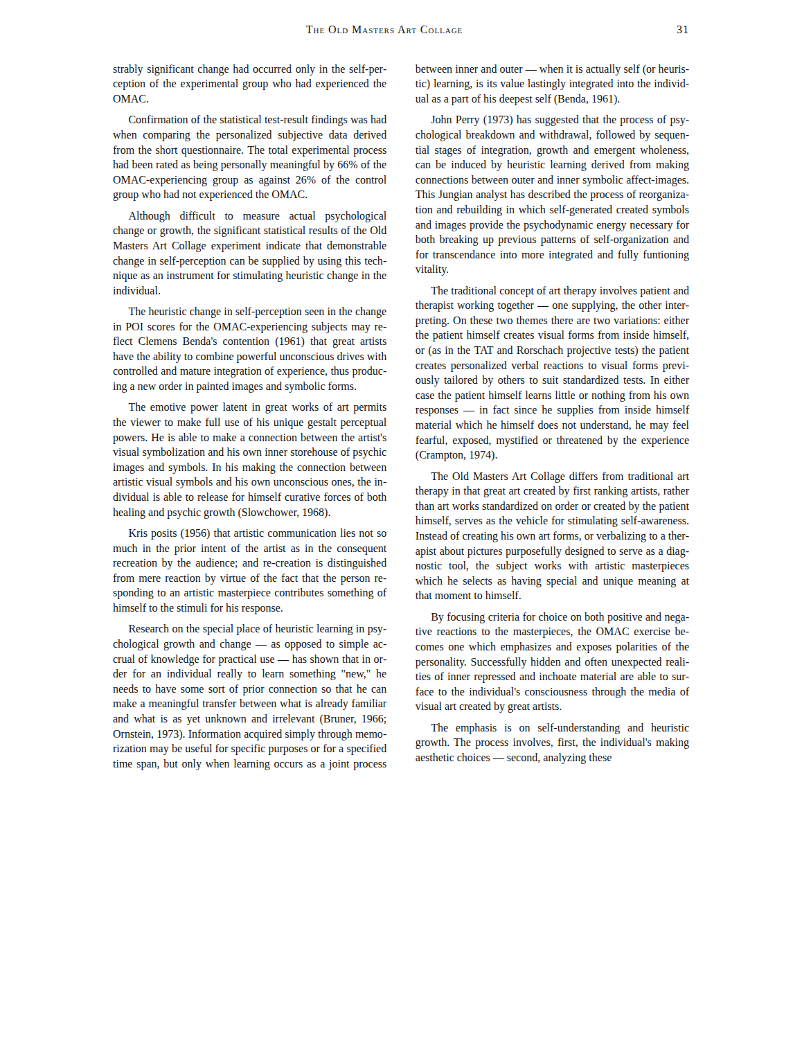The Old Masters Art Collage 31
strably significant change had occurred only in the self-perception of the experimental group who had experienced the OMAC.
Confirmation of the statistical test-result findings was had when comparing the personalized subjective data derived from the short questionnaire. The total experimental process had been rated as being personally meaningful by 66% of the OMAC-experiencing group as against 26% of the control group who had not experienced the OMAC.
Although difficult to measure actual psychological change or growth, the significant statistical results of the Old Masters Art Collage experiment indicate that demonstrable change in self-perception can be supplied by using this technique as an instrument for stimulating heuristic change in the individual.
The heuristic change in self-perception seen in the change in POI scores for the OMAC-experiencing subjects may reflect Clemens Benda's contention (1961) that great artists have the ability to combine powerful unconscious drives with controlled and mature integration of experience, thus producing a new order in painted images and symbolic forms.
The emotive power latent in great works of art permits the viewer to make full use of his unique gestalt perceptual powers. He is able to make a connection between the artist's visual symbolization and his own inner storehouse of psychic images and symbols. In his making the connection between artistic visual symbols and his own unconscious ones, the individual is able to release for himself curative forces of both healing and psychic growth (Slowchower, 1968).
Kris posits (1956) that artistic communication lies not so much in the prior intent of the artist as in the consequent recreation by the audience; and re-creation is distinguished from mere reaction by virtue of the fact that the person responding to an artistic masterpiece contributes something of himself to the stimuli for his response.
Research on the special place of heuristic learning in psychological growth and change — as opposed to simple accrual of knowledge for practical use — has shown that in order for an individual really to learn something "new," he needs to have some sort of prior connection so that he can make a meaningful transfer between what is already familiar and what is as yet unknown and irrelevant (Bruner, 1966; Ornstein, 1973). Information acquired simply through memorization may be useful for specific purposes or for a specified time span, but only when learning occurs as a joint process between inner and outer — when it is actually self (or heuristic) learning, is its value lastingly integrated into the individual as a part of his deepest self (Benda, 1961).
John Perry (1973) has suggested that the process of psychological breakdown and withdrawal, followed by sequential stages of integration, growth and emergent wholeness, can be induced by heuristic learning derived from making connections between outer and inner symbolic affect-images. This Jungian analyst has described the process of reorganization and rebuilding in which self-generated created symbols and images provide the psychodynamic energy necessary for both breaking up previous patterns of self-organization and for transcendance into more integrated and fully funtioning vitality.
The traditional concept of art therapy involves patient and therapist working together — one supplying, the other interpreting. On these two themes there are two variations: either the patient himself creates visual forms from inside himself, or (as in the TAT and Rorschach projective tests) the patient creates personalized verbal reactions to visual forms previously tailored by others to suit standardized tests. In either case the patient himself learns little or nothing from his own responses — in fact since he supplies from inside himself material which he himself does not understand, he may feel fearful, exposed, mystified or threatened by the experience (Crampton, 1974).
The Old Masters Art Collage differs from traditional art therapy in that great art created by first ranking artists, rather than art works standardized on order or created by the patient himself, serves as the vehicle for stimulating self-awareness. Instead of creating his own art forms, or verbalizing to a therapist about pictures purposefully designed to serve as a diagnostic tool, the subject works with artistic masterpieces which he selects as having special and unique meaning at that moment to himself.
By focusing criteria for choice on both positive and negative reactions to the masterpieces, the OMAC exercise becomes one which emphasizes and exposes polarities of the personality. Successfully hidden and often unexpected realities of inner repressed and inchoate material are able to surface to the individual's consciousness through the media of visual art created by great artists.
The emphasis is on self-understanding and heuristic growth. The process involves, first, the individual's making aesthetic choices — second, analyzing these